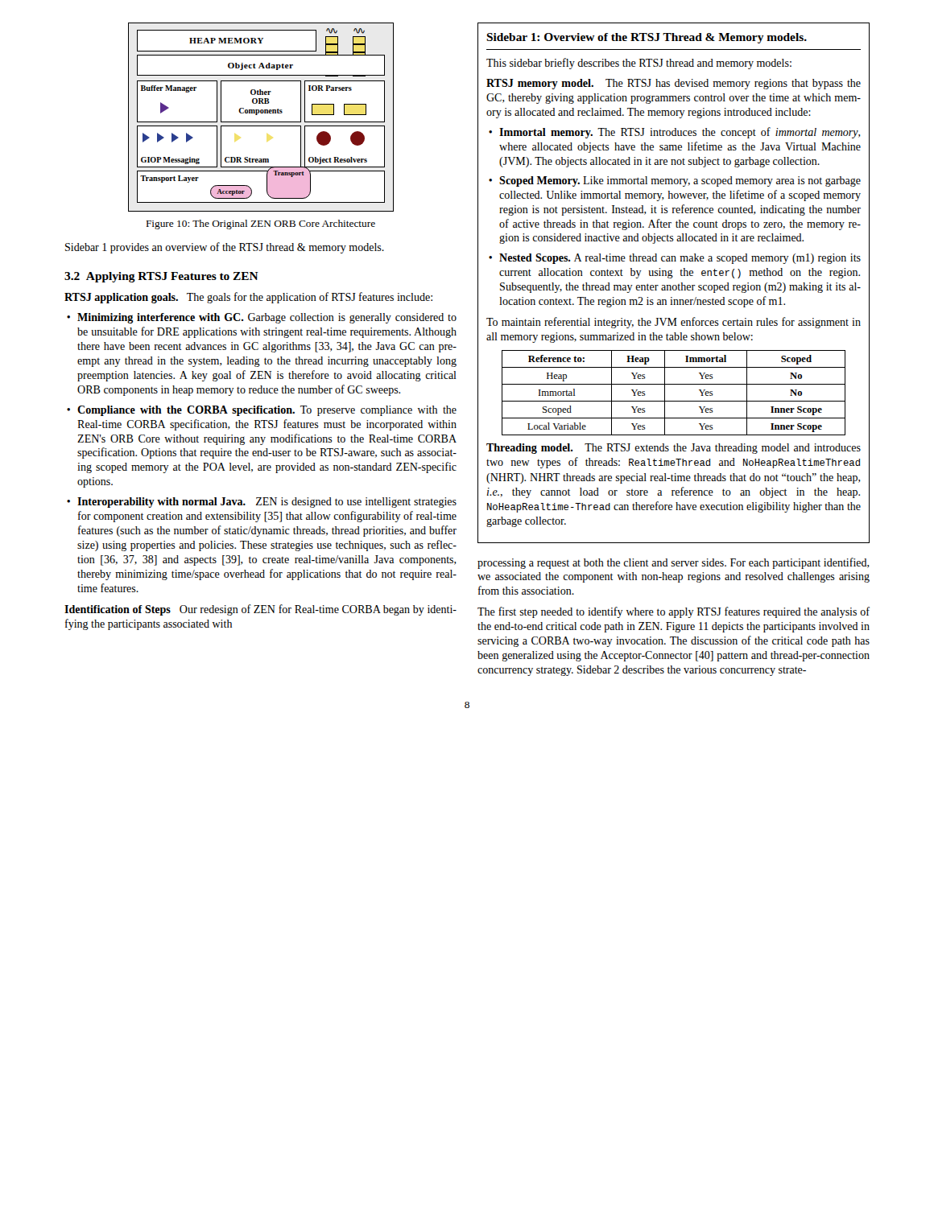∿
∿
∿
∿
HEAP MEMORY
Object Adapter
Buffer Manager
Other
ORB
Components
IOR Parsers
GIOP Messaging
CDR Stream
Object Resolvers
Transport Layer Acceptor Transport
Figure 10: The Original ZEN ORB Core Architecture
Sidebar 1 provides an overview of the RTSJ thread & memory models.
3.2 Applying RTSJ Features to ZEN
RTSJ application goals. The goals for the application of RTSJ features include:
Minimizing interference with GC. Garbage collection is generally considered to be unsuitable for DRE applications with stringent real-time requirements. Although there have been recent advances in GC algorithms [33, 34], the Java GC can preempt any thread in the system, leading to the thread incurring unacceptably long preemption latencies. A key goal of ZEN is therefore to avoid allocating critical ORB components in heap memory to reduce the number of GC sweeps.
Compliance with the CORBA specification. To preserve compliance with the Real-time CORBA specification, the RTSJ features must be incorporated within ZEN's ORB Core without requiring any modifications to the Real-time CORBA specification. Options that require the end-user to be RTSJ-aware, such as associating scoped memory at the POA level, are provided as non-standard ZEN-specific options.
Interoperability with normal Java. ZEN is designed to use intelligent strategies for component creation and extensibility [35] that allow configurability of real-time features (such as the number of static/dynamic threads, thread priorities, and buffer size) using properties and policies. These strategies use techniques, such as reflection [36, 37, 38] and aspects [39], to create real-time/vanilla Java components, thereby minimizing time/space overhead for applications that do not require real-time features.
Identification of Steps Our redesign of ZEN for Real-time CORBA began by identifying the participants associated with
Sidebar 1: Overview of the RTSJ Thread & Memory models.
This sidebar briefly describes the RTSJ thread and memory models:
RTSJ memory model. The RTSJ has devised memory regions that bypass the GC, thereby giving application programmers control over the time at which memory is allocated and reclaimed. The memory regions introduced include:
Immortal memory. The RTSJ introduces the concept of immortal memory, where allocated objects have the same lifetime as the Java Virtual Machine (JVM). The objects allocated in it are not subject to garbage collection.
Scoped Memory. Like immortal memory, a scoped memory area is not garbage collected. Unlike immortal memory, however, the lifetime of a scoped memory region is not persistent. Instead, it is reference counted, indicating the number of active threads in that region. After the count drops to zero, the memory region is considered inactive and objects allocated in it are reclaimed.
Nested Scopes. A real-time thread can make a scoped memory (m1) region its current allocation context by using the enter() method on the region. Subsequently, the thread may enter another scoped region (m2) making it its allocation context. The region m2 is an inner/nested scope of m1.
To maintain referential integrity, the JVM enforces certain rules for assignment in all memory regions, summarized in the table shown below:
| Reference to: | Heap | Immortal | Scoped |
| --- | --- | --- | --- |
| Heap | Yes | Yes | No |
| Immortal | Yes | Yes | No |
| Scoped | Yes | Yes | Inner Scope |
| Local Variable | Yes | Yes | Inner Scope |
Threading model. The RTSJ extends the Java threading model and introduces two new types of threads: RealtimeThread and NoHeapRealtimeThread (NHRT). NHRT threads are special real-time threads that do not “touch” the heap, i.e., they cannot load or store a reference to an object in the heap. NoHeapRealtime-Thread can therefore have execution eligibility higher than the garbage collector.
processing a request at both the client and server sides. For each participant identified, we associated the component with non-heap regions and resolved challenges arising from this association.
The first step needed to identify where to apply RTSJ features required the analysis of the end-to-end critical code path in ZEN. Figure 11 depicts the participants involved in servicing a CORBA two-way invocation. The discussion of the critical code path has been generalized using the Acceptor-Connector [40] pattern and thread-per-connection concurrency strategy. Sidebar 2 describes the various concurrency strate-
8